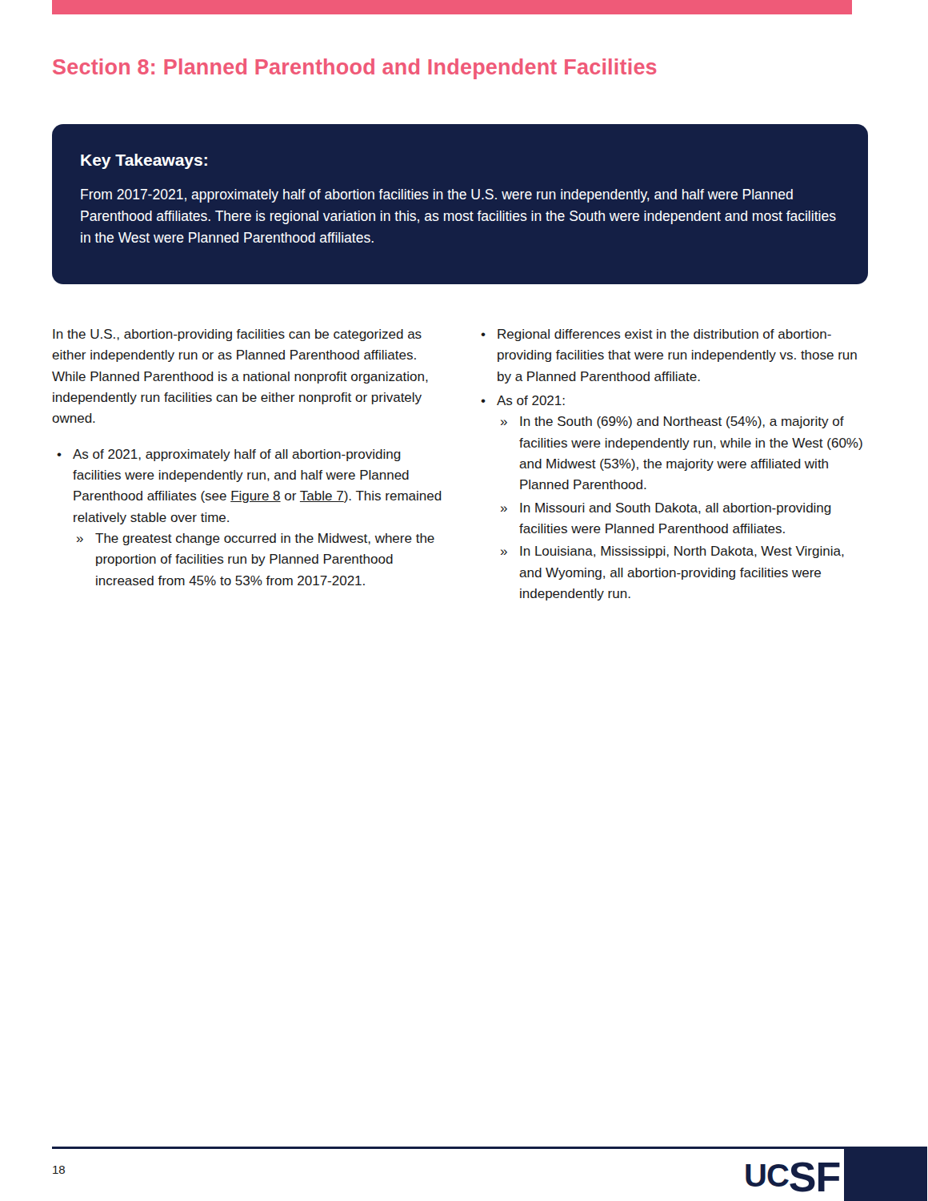Section 8: Planned Parenthood and Independent Facilities
Key Takeaways:
From 2017-2021, approximately half of abortion facilities in the U.S. were run independently, and half were Planned Parenthood affiliates. There is regional variation in this, as most facilities in the South were independent and most facilities in the West were Planned Parenthood affiliates.
In the U.S., abortion-providing facilities can be categorized as either independently run or as Planned Parenthood affiliates. While Planned Parenthood is a national nonprofit organization, independently run facilities can be either nonprofit or privately owned.
As of 2021, approximately half of all abortion-providing facilities were independently run, and half were Planned Parenthood affiliates (see Figure 8 or Table 7). This remained relatively stable over time.
The greatest change occurred in the Midwest, where the proportion of facilities run by Planned Parenthood increased from 45% to 53% from 2017-2021.
Regional differences exist in the distribution of abortion-providing facilities that were run independently vs. those run by a Planned Parenthood affiliate.
As of 2021:
In the South (69%) and Northeast (54%), a majority of facilities were independently run, while in the West (60%) and Midwest (53%), the majority were affiliated with Planned Parenthood.
In Missouri and South Dakota, all abortion-providing facilities were Planned Parenthood affiliates.
In Louisiana, Mississippi, North Dakota, West Virginia, and Wyoming, all abortion-providing facilities were independently run.
18
UCSF